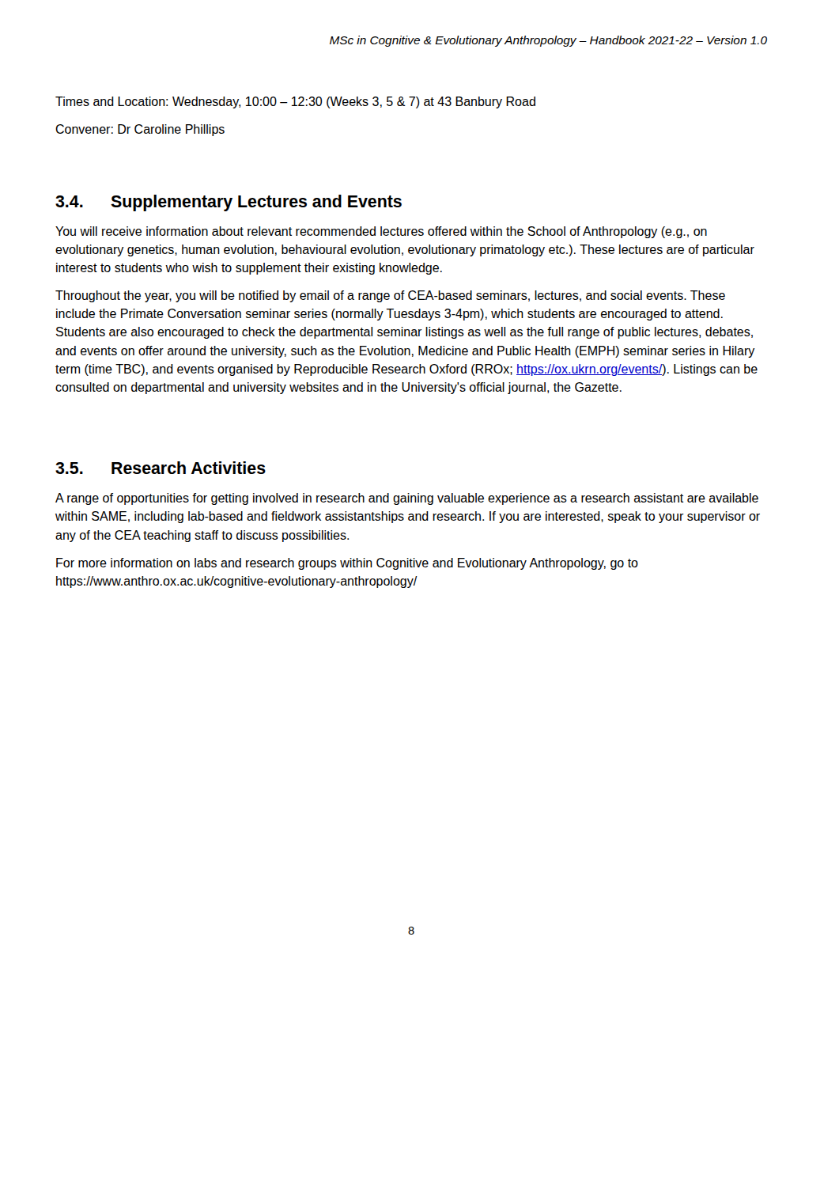MSc in Cognitive & Evolutionary Anthropology – Handbook 2021-22 – Version 1.0
Times and Location: Wednesday, 10:00 – 12:30 (Weeks 3, 5 & 7) at 43 Banbury Road
Convener: Dr Caroline Phillips
3.4. Supplementary Lectures and Events
You will receive information about relevant recommended lectures offered within the School of Anthropology (e.g., on evolutionary genetics, human evolution, behavioural evolution, evolutionary primatology etc.). These lectures are of particular interest to students who wish to supplement their existing knowledge.
Throughout the year, you will be notified by email of a range of CEA-based seminars, lectures, and social events. These include the Primate Conversation seminar series (normally Tuesdays 3-4pm), which students are encouraged to attend. Students are also encouraged to check the departmental seminar listings as well as the full range of public lectures, debates, and events on offer around the university, such as the Evolution, Medicine and Public Health (EMPH) seminar series in Hilary term (time TBC), and events organised by Reproducible Research Oxford (RROx; https://ox.ukrn.org/events/). Listings can be consulted on departmental and university websites and in the University's official journal, the Gazette.
3.5. Research Activities
A range of opportunities for getting involved in research and gaining valuable experience as a research assistant are available within SAME, including lab-based and fieldwork assistantships and research. If you are interested, speak to your supervisor or any of the CEA teaching staff to discuss possibilities.
For more information on labs and research groups within Cognitive and Evolutionary Anthropology, go to https://www.anthro.ox.ac.uk/cognitive-evolutionary-anthropology/
8